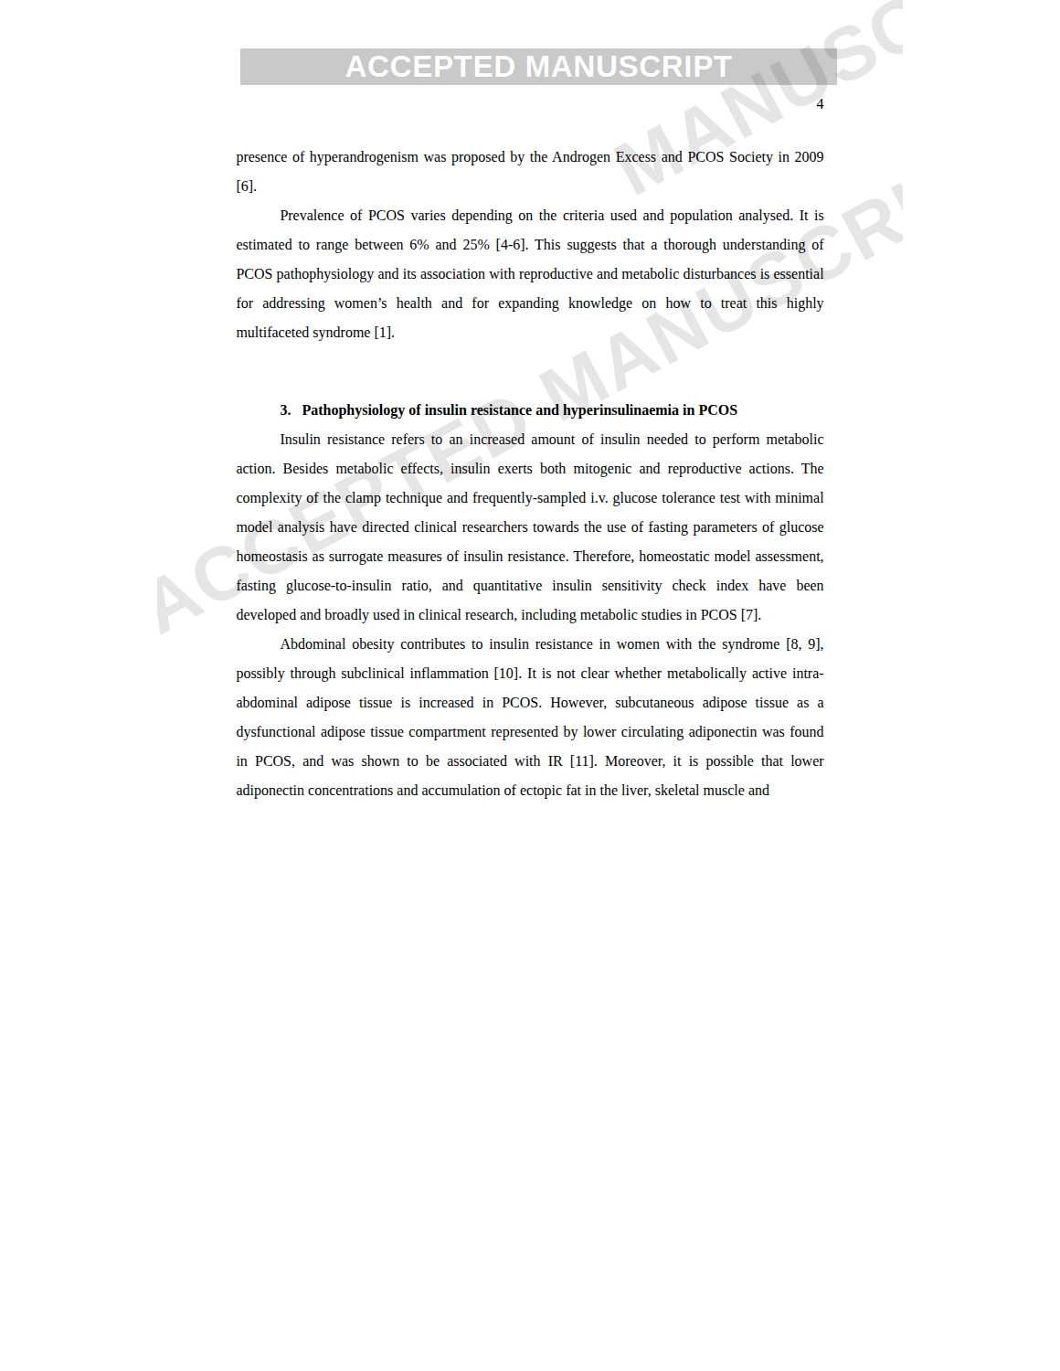ACCEPTED MANUSCRIPT
4
ACCEPTED MANUSCRIPT
MANUSCRIPT
presence of hyperandrogenism was proposed by the Androgen Excess and PCOS Society in 2009 [6].
Prevalence of PCOS varies depending on the criteria used and population analysed. It is estimated to range between 6% and 25% [4-6]. This suggests that a thorough understanding of PCOS pathophysiology and its association with reproductive and metabolic disturbances is essential for addressing women’s health and for expanding knowledge on how to treat this highly multifaceted syndrome [1].
3. Pathophysiology of insulin resistance and hyperinsulinaemia in PCOS
Insulin resistance refers to an increased amount of insulin needed to perform metabolic action. Besides metabolic effects, insulin exerts both mitogenic and reproductive actions. The complexity of the clamp technique and frequently-sampled i.v. glucose tolerance test with minimal model analysis have directed clinical researchers towards the use of fasting parameters of glucose homeostasis as surrogate measures of insulin resistance. Therefore, homeostatic model assessment, fasting glucose-to-insulin ratio, and quantitative insulin sensitivity check index have been developed and broadly used in clinical research, including metabolic studies in PCOS [7].
Abdominal obesity contributes to insulin resistance in women with the syndrome [8, 9], possibly through subclinical inflammation [10]. It is not clear whether metabolically active intra-abdominal adipose tissue is increased in PCOS. However, subcutaneous adipose tissue as a dysfunctional adipose tissue compartment represented by lower circulating adiponectin was found in PCOS, and was shown to be associated with IR [11]. Moreover, it is possible that lower adiponectin concentrations and accumulation of ectopic fat in the liver, skeletal muscle and